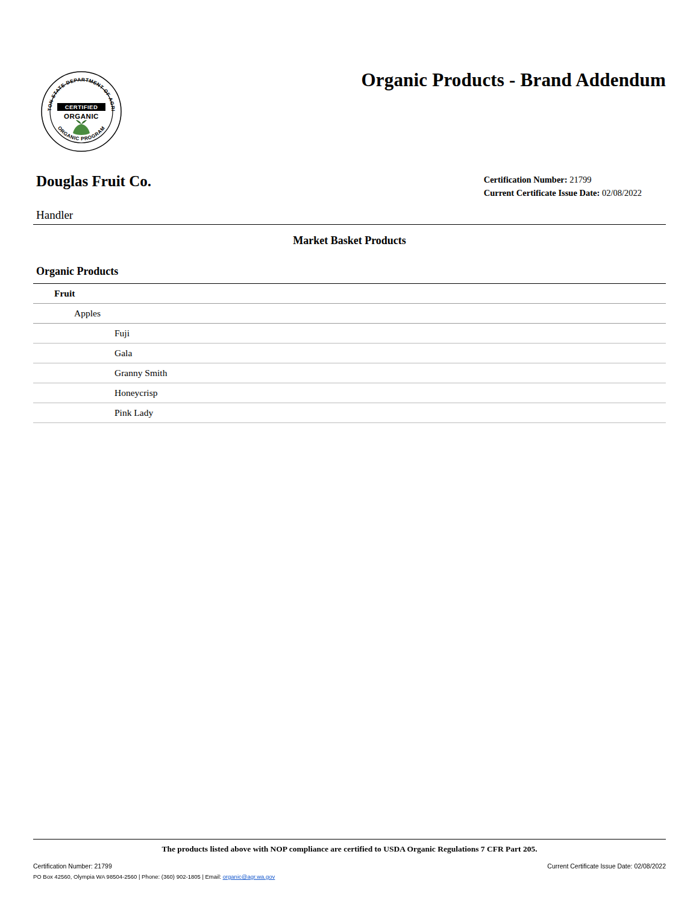WASHINGTON STATE DEPARTMENT OF AGRICULTURE ORGANIC PROGRAM CERTIFIED ORGANIC
Organic Products - Brand Addendum
Douglas Fruit Co.
Certification Number: 21799
Current Certificate Issue Date: 02/08/2022
Handler
Market Basket Products
Organic Products
| Fruit |
| Apples |
| Fuji |
| Gala |
| Granny Smith |
| Honeycrisp |
| Pink Lady |
The products listed above with NOP compliance are certified to USDA Organic Regulations 7 CFR Part 205.
Certification Number: 21799 Current Certificate Issue Date: 02/08/2022
PO Box 42560, Olympia WA 98504-2560 | Phone: (360) 902-1805 | Email: organic@agr.wa.gov